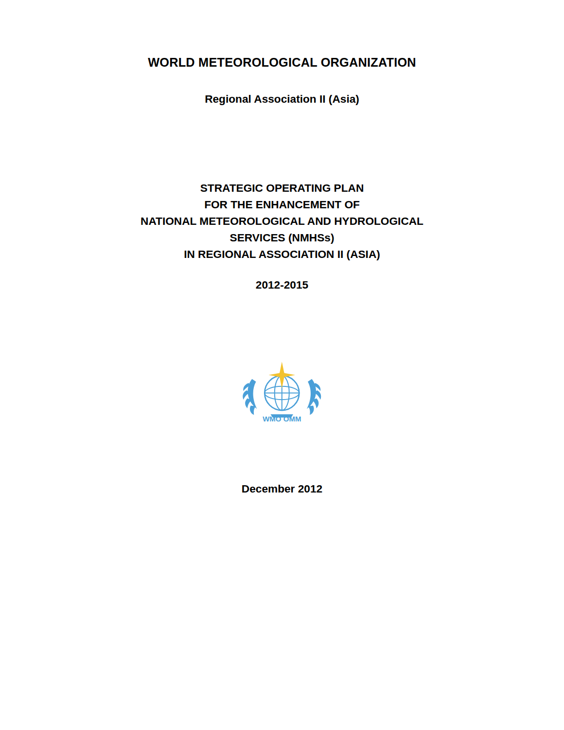WORLD METEOROLOGICAL ORGANIZATION
Regional Association II (Asia)
STRATEGIC OPERATING PLAN
FOR THE ENHANCEMENT OF
NATIONAL METEOROLOGICAL AND HYDROLOGICAL
SERVICES (NMHSs)
IN REGIONAL ASSOCIATION II (ASIA)
2012-2015
WMO OMM
December 2012